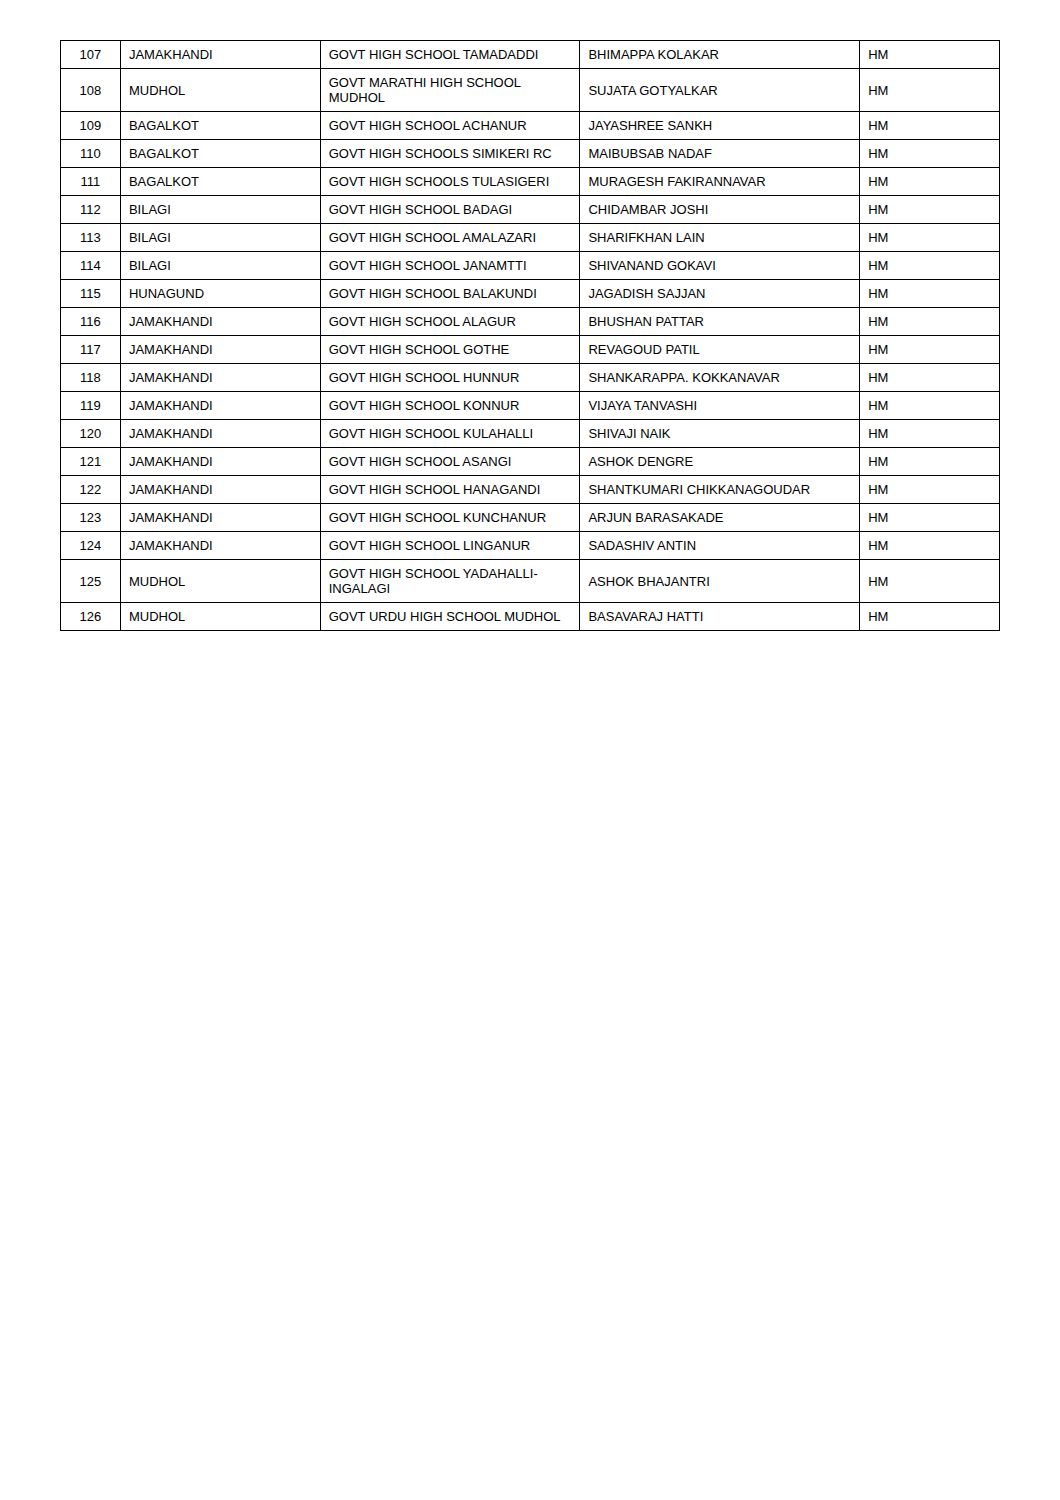| 107 | JAMAKHANDI | GOVT HIGH SCHOOL TAMADADDI | BHIMAPPA KOLAKAR | HM |
| 108 | MUDHOL | GOVT MARATHI HIGH SCHOOL MUDHOL | SUJATA GOTYALKAR | HM |
| 109 | BAGALKOT | GOVT HIGH SCHOOL ACHANUR | JAYASHREE SANKH | HM |
| 110 | BAGALKOT | GOVT HIGH SCHOOLS SIMIKERI RC | MAIBUBSAB NADAF | HM |
| 111 | BAGALKOT | GOVT HIGH SCHOOLS TULASIGERI | MURAGESH FAKIRANNAVAR | HM |
| 112 | BILAGI | GOVT HIGH SCHOOL BADAGI | CHIDAMBAR JOSHI | HM |
| 113 | BILAGI | GOVT HIGH SCHOOL AMALAZARI | SHARIFKHAN LAIN | HM |
| 114 | BILAGI | GOVT HIGH SCHOOL JANAMTTI | SHIVANAND GOKAVI | HM |
| 115 | HUNAGUND | GOVT HIGH SCHOOL BALAKUNDI | JAGADISH SAJJAN | HM |
| 116 | JAMAKHANDI | GOVT HIGH SCHOOL ALAGUR | BHUSHAN PATTAR | HM |
| 117 | JAMAKHANDI | GOVT HIGH SCHOOL GOTHE | REVAGOUD PATIL | HM |
| 118 | JAMAKHANDI | GOVT HIGH SCHOOL HUNNUR | SHANKARAPPA. KOKKANAVAR | HM |
| 119 | JAMAKHANDI | GOVT HIGH SCHOOL KONNUR | VIJAYA TANVASHI | HM |
| 120 | JAMAKHANDI | GOVT HIGH SCHOOL KULAHALLI | SHIVAJI NAIK | HM |
| 121 | JAMAKHANDI | GOVT HIGH SCHOOL ASANGI | ASHOK DENGRE | HM |
| 122 | JAMAKHANDI | GOVT HIGH SCHOOL HANAGANDI | SHANTKUMARI CHIKKANAGOUDAR | HM |
| 123 | JAMAKHANDI | GOVT HIGH SCHOOL KUNCHANUR | ARJUN BARASAKADE | HM |
| 124 | JAMAKHANDI | GOVT HIGH SCHOOL LINGANUR | SADASHIV ANTIN | HM |
| 125 | MUDHOL | GOVT HIGH SCHOOL YADAHALLI-INGALAGI | ASHOK BHAJANTRI | HM |
| 126 | MUDHOL | GOVT URDU HIGH SCHOOL MUDHOL | BASAVARAJ HATTI | HM |